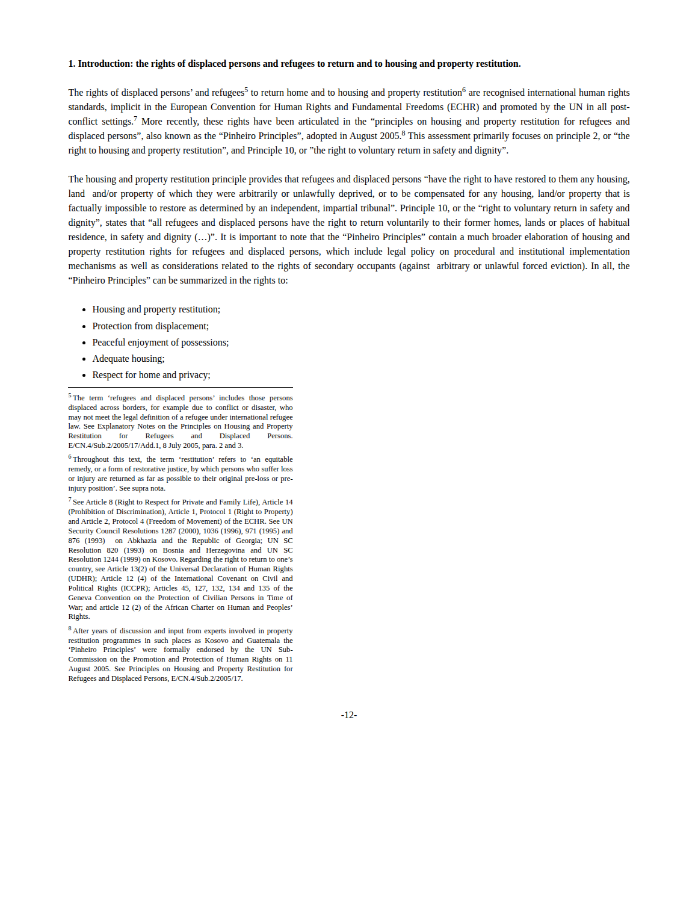1. Introduction: the rights of displaced persons and refugees to return and to housing and property restitution.
The rights of displaced persons’ and refugees5 to return home and to housing and property restitution6 are recognised international human rights standards, implicit in the European Convention for Human Rights and Fundamental Freedoms (ECHR) and promoted by the UN in all post-conflict settings.7 More recently, these rights have been articulated in the “principles on housing and property restitution for refugees and displaced persons”, also known as the “Pinheiro Principles”, adopted in August 2005.8 This assessment primarily focuses on principle 2, or “the right to housing and property restitution”, and Principle 10, or ”the right to voluntary return in safety and dignity”.
The housing and property restitution principle provides that refugees and displaced persons “have the right to have restored to them any housing, land and/or property of which they were arbitrarily or unlawfully deprived, or to be compensated for any housing, land/or property that is factually impossible to restore as determined by an independent, impartial tribunal”. Principle 10, or the “right to voluntary return in safety and dignity”, states that “all refugees and displaced persons have the right to return voluntarily to their former homes, lands or places of habitual residence, in safety and dignity (…)”. It is important to note that the “Pinheiro Principles” contain a much broader elaboration of housing and property restitution rights for refugees and displaced persons, which include legal policy on procedural and institutional implementation mechanisms as well as considerations related to the rights of secondary occupants (against arbitrary or unlawful forced eviction). In all, the “Pinheiro Principles” can be summarized in the rights to:
Housing and property restitution;
Protection from displacement;
Peaceful enjoyment of possessions;
Adequate housing;
Respect for home and privacy;
5 The term ‘refugees and displaced persons’ includes those persons displaced across borders, for example due to conflict or disaster, who may not meet the legal definition of a refugee under international refugee law. See Explanatory Notes on the Principles on Housing and Property Restitution for Refugees and Displaced Persons. E/CN.4/Sub.2/2005/17/Add.1, 8 July 2005, para. 2 and 3.
6 Throughout this text, the term ‘restitution’ refers to ‘an equitable remedy, or a form of restorative justice, by which persons who suffer loss or injury are returned as far as possible to their original pre-loss or pre-injury position’. See supra nota.
7 See Article 8 (Right to Respect for Private and Family Life), Article 14 (Prohibition of Discrimination), Article 1, Protocol 1 (Right to Property) and Article 2, Protocol 4 (Freedom of Movement) of the ECHR. See UN Security Council Resolutions 1287 (2000), 1036 (1996), 971 (1995) and 876 (1993) on Abkhazia and the Republic of Georgia; UN SC Resolution 820 (1993) on Bosnia and Herzegovina and UN SC Resolution 1244 (1999) on Kosovo. Regarding the right to return to one’s country, see Article 13(2) of the Universal Declaration of Human Rights (UDHR); Article 12 (4) of the International Covenant on Civil and Political Rights (ICCPR); Articles 45, 127, 132, 134 and 135 of the Geneva Convention on the Protection of Civilian Persons in Time of War; and article 12 (2) of the African Charter on Human and Peoples’ Rights.
8 After years of discussion and input from experts involved in property restitution programmes in such places as Kosovo and Guatemala the ‘Pinheiro Principles’ were formally endorsed by the UN Sub-Commission on the Promotion and Protection of Human Rights on 11 August 2005. See Principles on Housing and Property Restitution for Refugees and Displaced Persons, E/CN.4/Sub.2/2005/17.
-12-